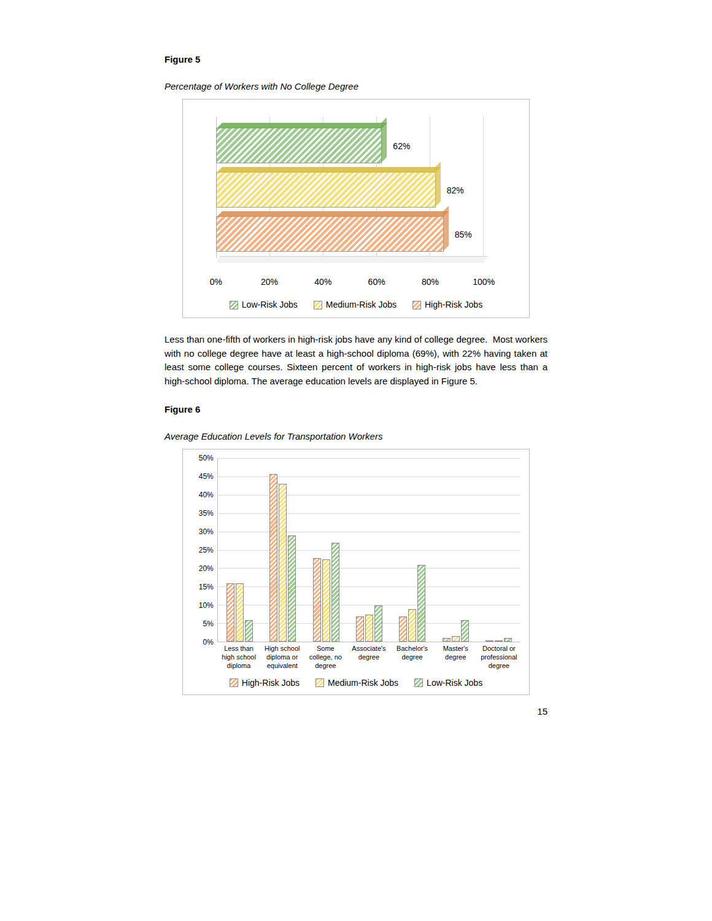Figure 5
Percentage of Workers with No College Degree
62%
82%
85%
0% 20% 40% 60% 80% 100%
Low-Risk Jobs
Medium-Risk Jobs
High-Risk Jobs
Less than one-fifth of workers in high-risk jobs have any kind of college degree. Most workers with no college degree have at least a high-school diploma (69%), with 22% having taken at least some college courses. Sixteen percent of workers in high-risk jobs have less than a high-school diploma. The average education levels are displayed in Figure 5.
Figure 6
Average Education Levels for Transportation Workers
50% 45% 40% 35% 30% 25% 20% 15% 10% 5% 0%
Less than high school diploma
High school diploma or equivalent
Some college, no degree
Associate's degree
Bachelor's degree
Master's degree
Doctoral or professional degree
High-Risk Jobs
Medium-Risk Jobs
Low-Risk Jobs
15